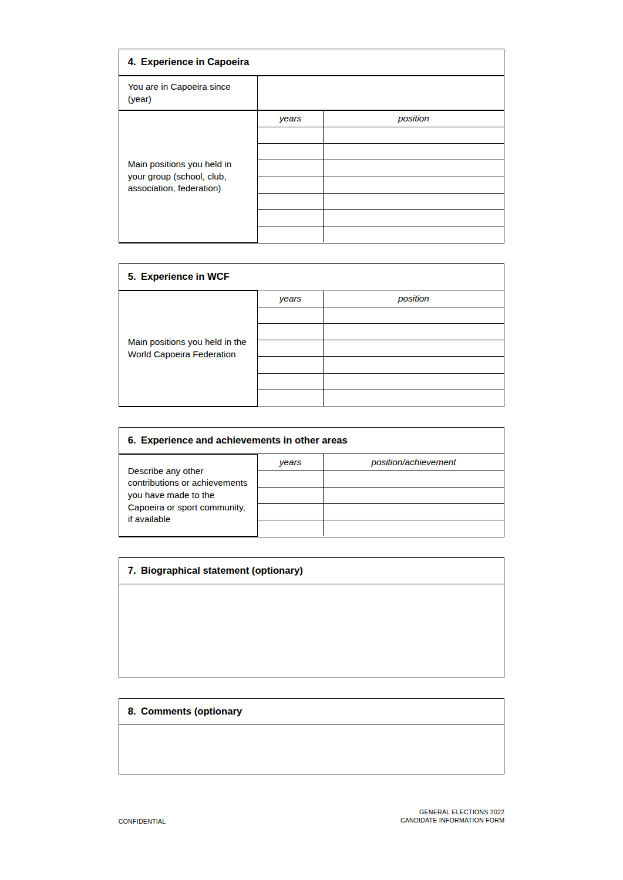4. Experience in Capoeira
| You are in Capoeira since (year) | |
| Main positions you held in your group (school, club, association, federation) | years | position |
5. Experience in WCF
| Main positions you held in the World Capoeira Federation | years | position |
6. Experience and achievements in other areas
| Describe any other contributions or achievements you have made to the Capoeira or sport community, if available | years | position/achievement |
7. Biographical statement (optionary)
8. Comments (optionary
CONFIDENTIAL
GENERAL ELECTIONS 2022
CANDIDATE INFORMATION FORM